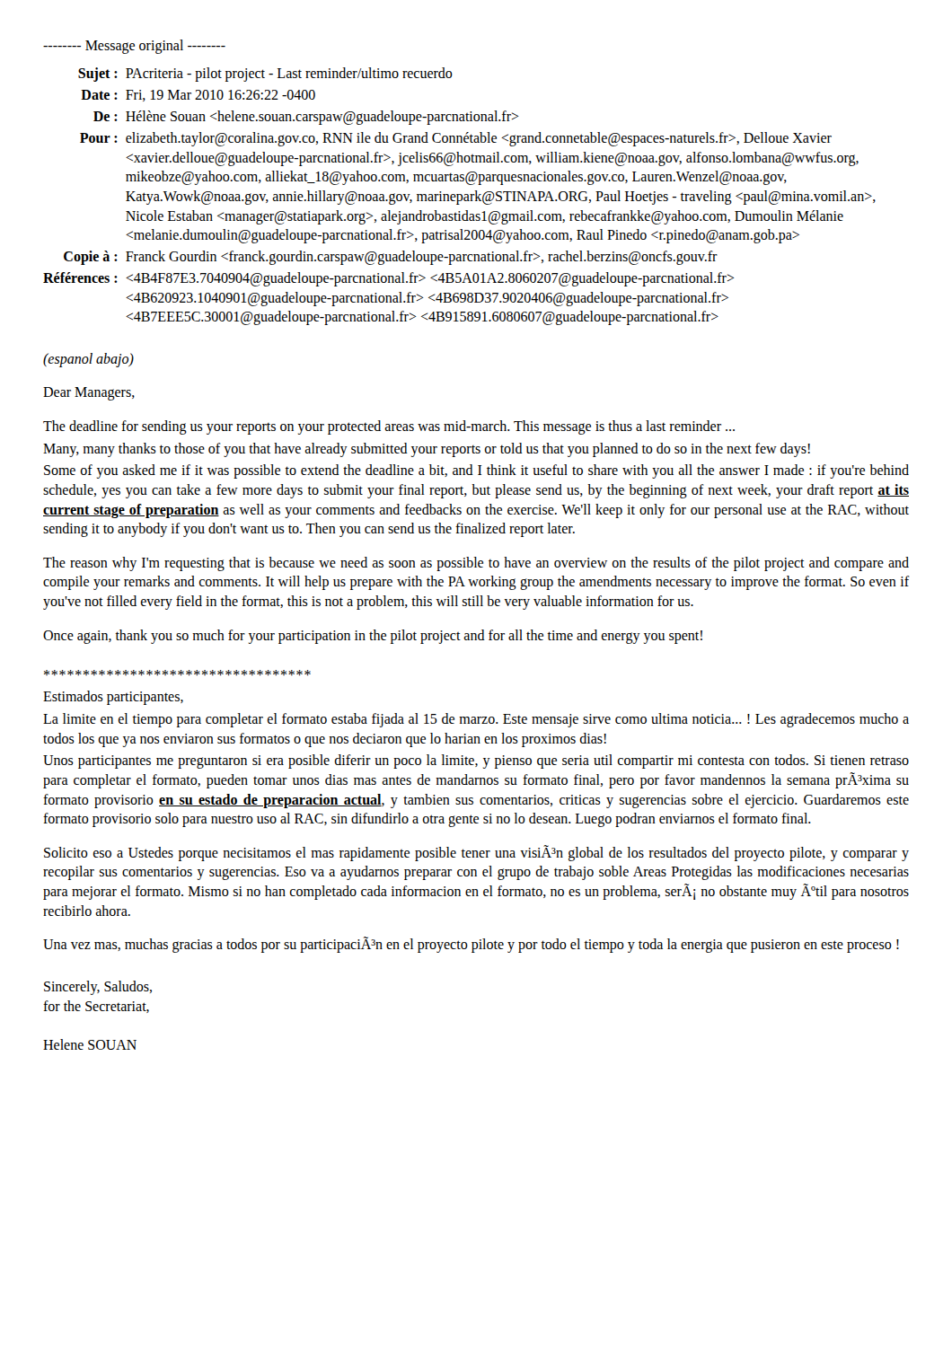-------- Message original --------
| Sujet : | PAcriteria - pilot project - Last reminder/ultimo recuerdo |
| Date : | Fri, 19 Mar 2010 16:26:22 -0400 |
| De : | Hélène Souan <helene.souan.carspaw@guadeloupe-parcnational.fr> |
| Pour : | elizabeth.taylor@coralina.gov.co, RNN ile du Grand Connétable <grand.connetable@espaces-naturels.fr>, Delloue Xavier <xavier.delloue@guadeloupe-parcnational.fr>, jcelis66@hotmail.com, william.kiene@noaa.gov, alfonso.lombana@wwfus.org, mikeobze@yahoo.com, alliekat_18@yahoo.com, mcuartas@parquesnacionales.gov.co, Lauren.Wenzel@noaa.gov, Katya.Wowk@noaa.gov, annie.hillary@noaa.gov, marinepark@STINAPA.ORG, Paul Hoetjes - traveling <paul@mina.vomil.an>, Nicole Estaban <manager@statiapark.org>, alejandrobastidas1@gmail.com, rebecafrankke@yahoo.com, Dumoulin Mélanie <melanie.dumoulin@guadeloupe-parcnational.fr>, patrisal2004@yahoo.com, Raul Pinedo <r.pinedo@anam.gob.pa> |
| Copie à : | Franck Gourdin <franck.gourdin.carspaw@guadeloupe-parcnational.fr>, rachel.berzins@oncfs.gouv.fr |
| Références : | <4B4F87E3.7040904@guadeloupe-parcnational.fr> <4B5A01A2.8060207@guadeloupe-parcnational.fr> <4B620923.1040901@guadeloupe-parcnational.fr> <4B698D37.9020406@guadeloupe-parcnational.fr> <4B7EEE5C.30001@guadeloupe-parcnational.fr> <4B915891.6080607@guadeloupe-parcnational.fr> |
(espanol abajo)
Dear Managers,
The deadline for sending us your reports on your protected areas was mid-march. This message is thus a last reminder ...
Many, many thanks to those of you that have already submitted your reports or told us that you planned to do so in the next few days!
Some of you asked me if it was possible to extend the deadline a bit, and I think it useful to share with you all the answer I made : if you're behind schedule, yes you can take a few more days to submit your final report, but please send us, by the beginning of next week, your draft report at its current stage of preparation as well as your comments and feedbacks on the exercise. We'll keep it only for our personal use at the RAC, without sending it to anybody if you don't want us to. Then you can send us the finalized report later.
The reason why I'm requesting that is because we need as soon as possible to have an overview on the results of the pilot project and compare and compile your remarks and comments. It will help us prepare with the PA working group the amendments necessary to improve the format. So even if you've not filled every field in the format, this is not a problem, this will still be very valuable information for us.
Once again, thank you so much for your participation in the pilot project and for all the time and energy you spent!
**********************************
Estimados participantes,
La limite en el tiempo para completar el formato estaba fijada al 15 de marzo. Este mensaje sirve como ultima noticia... ! Les agradecemos mucho a todos los que ya nos enviaron sus formatos o que nos deciaron que lo harian en los proximos dias!
Unos participantes me preguntaron si era posible diferir un poco la limite, y pienso que seria util compartir mi contesta con todos. Si tienen retraso para completar el formato, pueden tomar unos dias mas antes de mandarnos su formato final, pero por favor mandennos la semana prÃ³xima su formato provisorio en su estado de preparacion actual, y tambien sus comentarios, criticas y sugerencias sobre el ejercicio. Guardaremos este formato provisorio solo para nuestro uso al RAC, sin difundirlo a otra gente si no lo desean. Luego podran enviarnos el formato final.
Solicito eso a Ustedes porque necisitamos el mas rapidamente posible tener una visiÃ³n global de los resultados del proyecto pilote, y comparar y recopilar sus comentarios y sugerencias. Eso va a ayudarnos preparar con el grupo de trabajo soble Areas Protegidas las modificaciones necesarias para mejorar el formato. Mismo si no han completado cada informacion en el formato, no es un problema, serÃ¡ no obstante muy Ãºtil para nosotros recibirlo ahora.
Una vez mas, muchas gracias a todos por su participaciÃ³n en el proyecto pilote y por todo el tiempo y toda la energia que pusieron en este proceso !
Sincerely, Saludos,
for the Secretariat,
Helene SOUAN